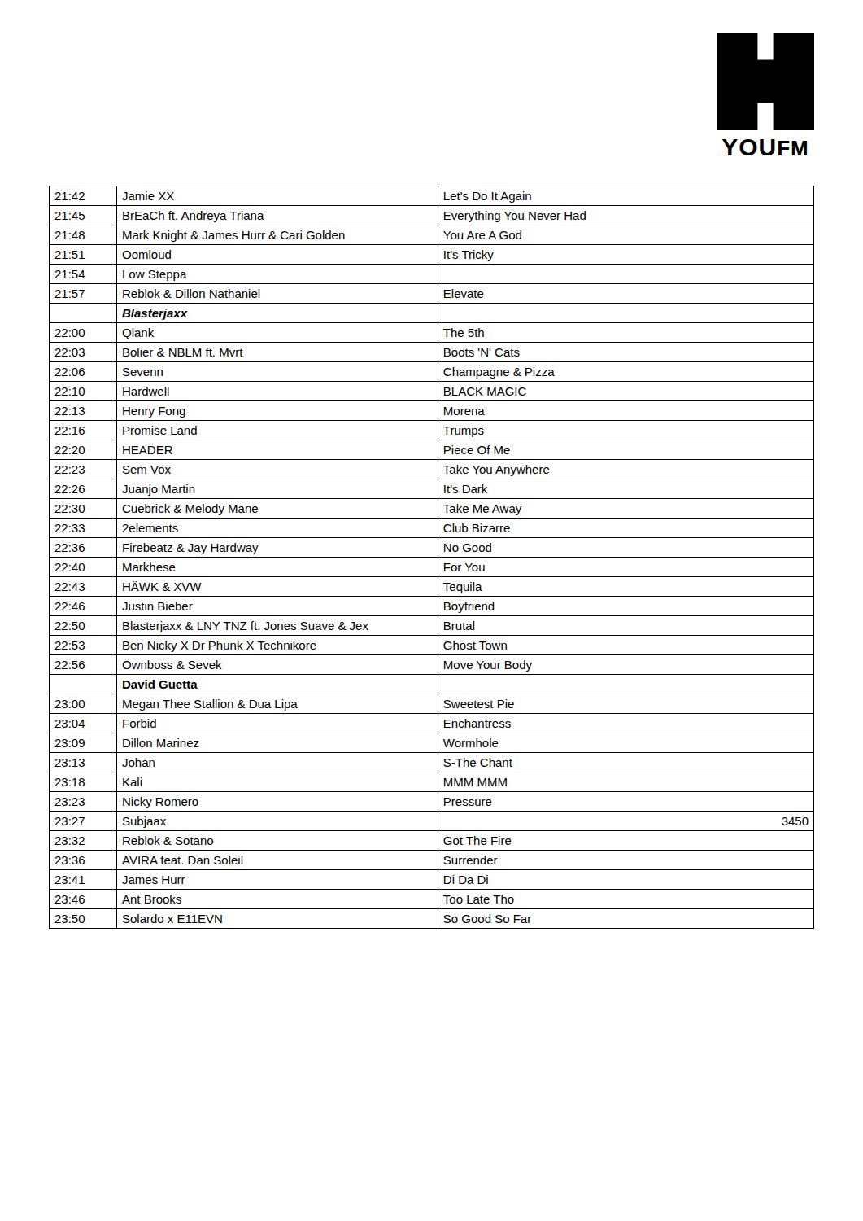YOUFM
| 21:42 | Jamie XX | Let's Do It Again |
| 21:45 | BrEaCh ft. Andreya Triana | Everything You Never Had |
| 21:48 | Mark Knight & James Hurr & Cari Golden | You Are A God |
| 21:51 | Oomloud | It's Tricky |
| 21:54 | Low Steppa | |
| 21:57 | Reblok & Dillon Nathaniel | Elevate |
| | Blasterjaxx | |
| 22:00 | Qlank | The 5th |
| 22:03 | Bolier & NBLM ft. Mvrt | Boots 'N' Cats |
| 22:06 | Sevenn | Champagne & Pizza |
| 22:10 | Hardwell | BLACK MAGIC |
| 22:13 | Henry Fong | Morena |
| 22:16 | Promise Land | Trumps |
| 22:20 | HEADER | Piece Of Me |
| 22:23 | Sem Vox | Take You Anywhere |
| 22:26 | Juanjo Martin | It's Dark |
| 22:30 | Cuebrick & Melody Mane | Take Me Away |
| 22:33 | 2elements | Club Bizarre |
| 22:36 | Firebeatz & Jay Hardway | No Good |
| 22:40 | Markhese | For You |
| 22:43 | HÄWK & XVW | Tequila |
| 22:46 | Justin Bieber | Boyfriend |
| 22:50 | Blasterjaxx & LNY TNZ ft. Jones Suave & Jex | Brutal |
| 22:53 | Ben Nicky X Dr Phunk X Technikore | Ghost Town |
| 22:56 | Öwnboss & Sevek | Move Your Body |
| | David Guetta | |
| 23:00 | Megan Thee Stallion & Dua Lipa | Sweetest Pie |
| 23:04 | Forbid | Enchantress |
| 23:09 | Dillon Marinez | Wormhole |
| 23:13 | Johan | S-The Chant |
| 23:18 | Kali | MMM MMM |
| 23:23 | Nicky Romero | Pressure |
| 23:27 | Subjaax | 3450 |
| 23:32 | Reblok & Sotano | Got The Fire |
| 23:36 | AVIRA feat. Dan Soleil | Surrender |
| 23:41 | James Hurr | Di Da Di |
| 23:46 | Ant Brooks | Too Late Tho |
| 23:50 | Solardo x E11EVN | So Good So Far |